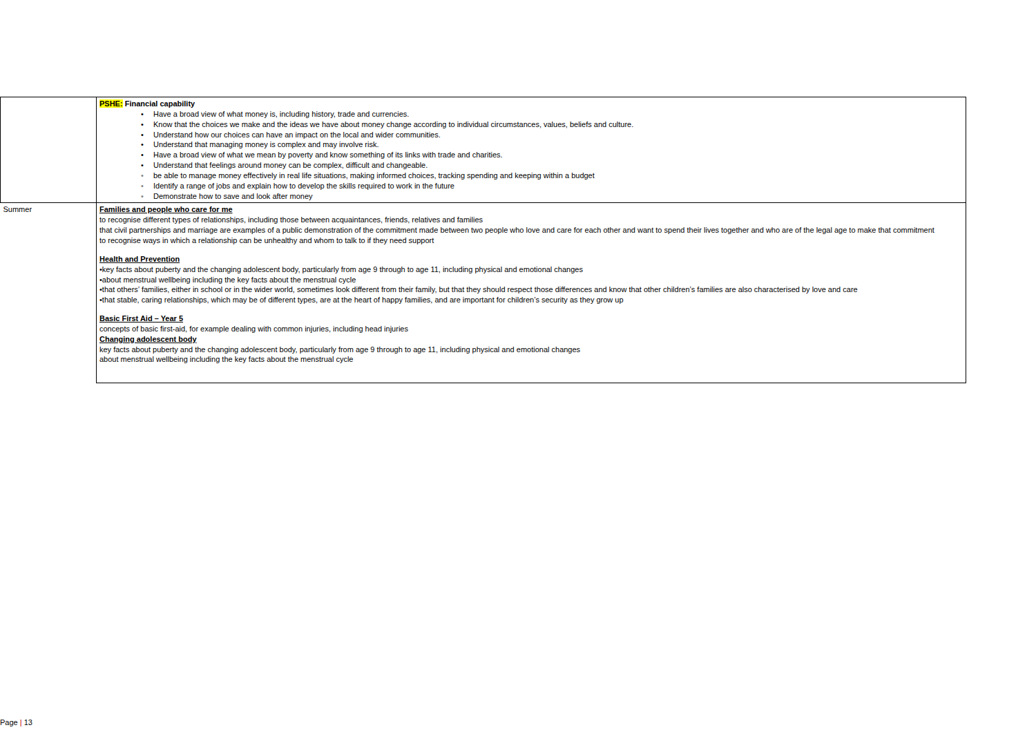| | PSHE: Financial capability Have a broad view of what money is, including history, trade and currencies. Know that the choices we make and the ideas we have about money change according to individual circumstances, values, beliefs and culture. Understand how our choices can have an impact on the local and wider communities. Understand that managing money is complex and may involve risk. Have a broad view of what we mean by poverty and know something of its links with trade and charities. Understand that feelings around money can be complex, difficult and changeable. be able to manage money effectively in real life situations, making informed choices, tracking spending and keeping within a budget Identify a range of jobs and explain how to develop the skills required to work in the future Demonstrate how to save and look after money |
| Summer | Families and people who care for me to recognise different types of relationships, including those between acquaintances, friends, relatives and families that civil partnerships and marriage are examples of a public demonstration of the commitment made between two people who love and care for each other and want to spend their lives together and who are of the legal age to make that commitment to recognise ways in which a relationship can be unhealthy and whom to talk to if they need support Health and Prevention •key facts about puberty and the changing adolescent body, particularly from age 9 through to age 11, including physical and emotional changes •about menstrual wellbeing including the key facts about the menstrual cycle •that others’ families, either in school or in the wider world, sometimes look different from their family, but that they should respect those differences and know that other children’s families are also characterised by love and care •that stable, caring relationships, which may be of different types, are at the heart of happy families, and are important for children’s security as they grow up Basic First Aid – Year 5 concepts of basic first-aid, for example dealing with common injuries, including head injuries Changing adolescent body key facts about puberty and the changing adolescent body, particularly from age 9 through to age 11, including physical and emotional changes about menstrual wellbeing including the key facts about the menstrual cycle |
Page | 13